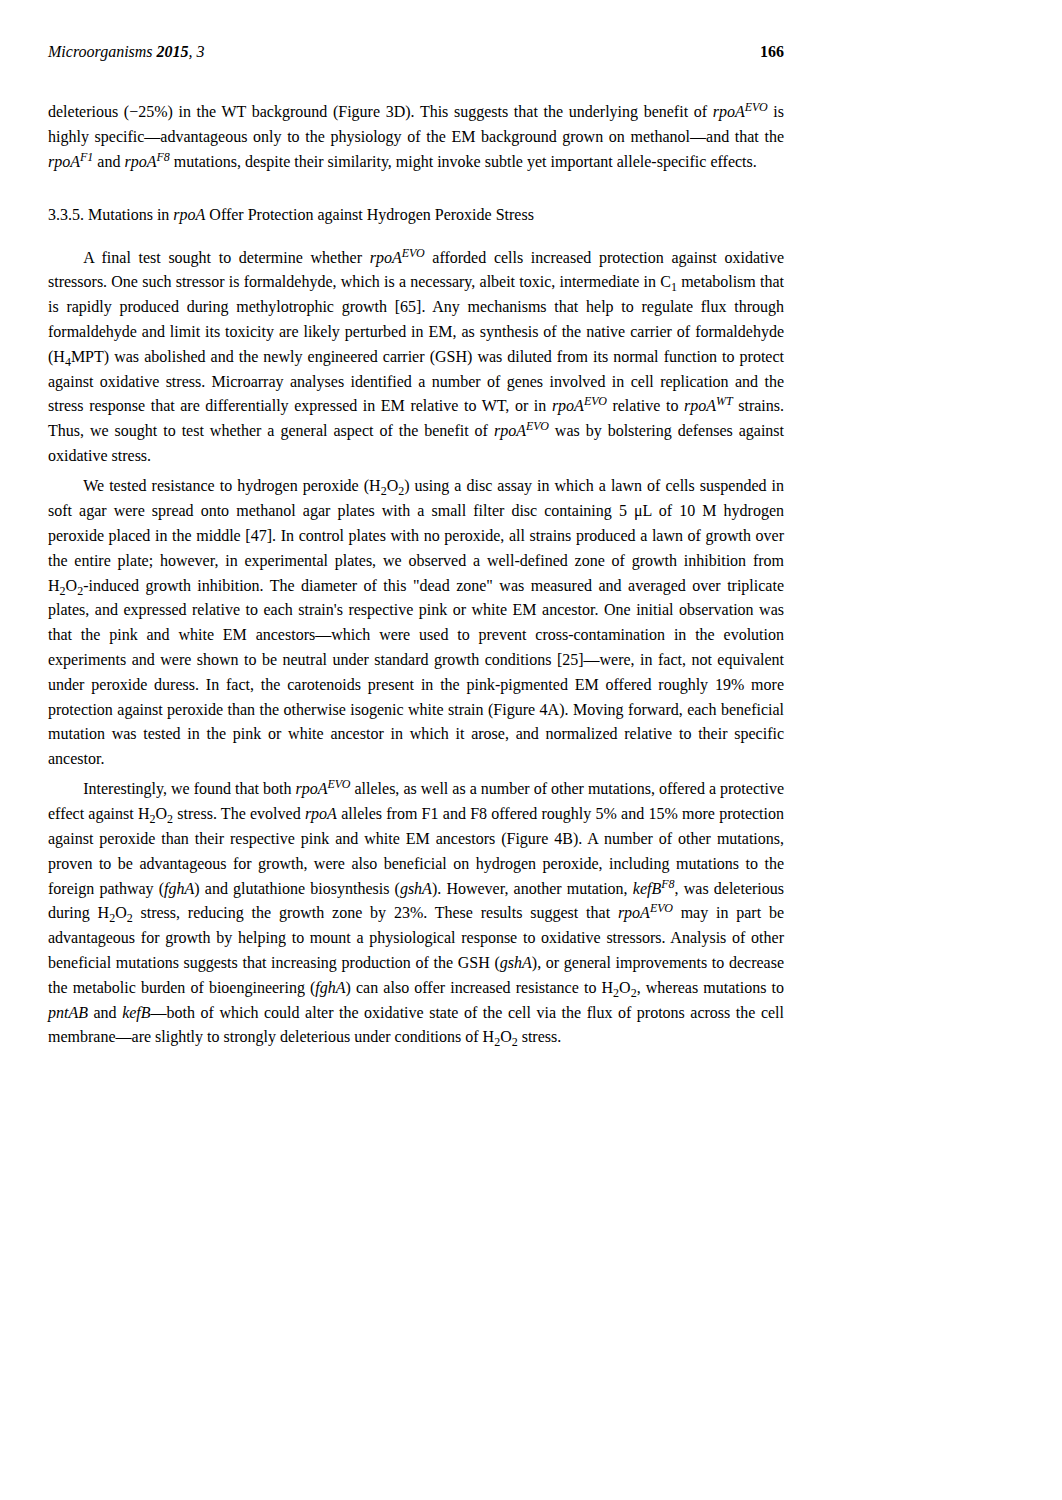Microorganisms 2015, 3 166
deleterious (−25%) in the WT background (Figure 3D). This suggests that the underlying benefit of rpoAEVO is highly specific—advantageous only to the physiology of the EM background grown on methanol—and that the rpoAF1 and rpoAF8 mutations, despite their similarity, might invoke subtle yet important allele-specific effects.
3.3.5. Mutations in rpoA Offer Protection against Hydrogen Peroxide Stress
A final test sought to determine whether rpoAEVO afforded cells increased protection against oxidative stressors. One such stressor is formaldehyde, which is a necessary, albeit toxic, intermediate in C1 metabolism that is rapidly produced during methylotrophic growth [65]. Any mechanisms that help to regulate flux through formaldehyde and limit its toxicity are likely perturbed in EM, as synthesis of the native carrier of formaldehyde (H4MPT) was abolished and the newly engineered carrier (GSH) was diluted from its normal function to protect against oxidative stress. Microarray analyses identified a number of genes involved in cell replication and the stress response that are differentially expressed in EM relative to WT, or in rpoAEVO relative to rpoAWT strains. Thus, we sought to test whether a general aspect of the benefit of rpoAEVO was by bolstering defenses against oxidative stress.
We tested resistance to hydrogen peroxide (H2O2) using a disc assay in which a lawn of cells suspended in soft agar were spread onto methanol agar plates with a small filter disc containing 5 μL of 10 M hydrogen peroxide placed in the middle [47]. In control plates with no peroxide, all strains produced a lawn of growth over the entire plate; however, in experimental plates, we observed a well-defined zone of growth inhibition from H2O2-induced growth inhibition. The diameter of this "dead zone" was measured and averaged over triplicate plates, and expressed relative to each strain's respective pink or white EM ancestor. One initial observation was that the pink and white EM ancestors—which were used to prevent cross-contamination in the evolution experiments and were shown to be neutral under standard growth conditions [25]—were, in fact, not equivalent under peroxide duress. In fact, the carotenoids present in the pink-pigmented EM offered roughly 19% more protection against peroxide than the otherwise isogenic white strain (Figure 4A). Moving forward, each beneficial mutation was tested in the pink or white ancestor in which it arose, and normalized relative to their specific ancestor.
Interestingly, we found that both rpoAEVO alleles, as well as a number of other mutations, offered a protective effect against H2O2 stress. The evolved rpoA alleles from F1 and F8 offered roughly 5% and 15% more protection against peroxide than their respective pink and white EM ancestors (Figure 4B). A number of other mutations, proven to be advantageous for growth, were also beneficial on hydrogen peroxide, including mutations to the foreign pathway (fghA) and glutathione biosynthesis (gshA). However, another mutation, kefBF8, was deleterious during H2O2 stress, reducing the growth zone by 23%. These results suggest that rpoAEVO may in part be advantageous for growth by helping to mount a physiological response to oxidative stressors. Analysis of other beneficial mutations suggests that increasing production of the GSH (gshA), or general improvements to decrease the metabolic burden of bioengineering (fghA) can also offer increased resistance to H2O2, whereas mutations to pntAB and kefB—both of which could alter the oxidative state of the cell via the flux of protons across the cell membrane—are slightly to strongly deleterious under conditions of H2O2 stress.